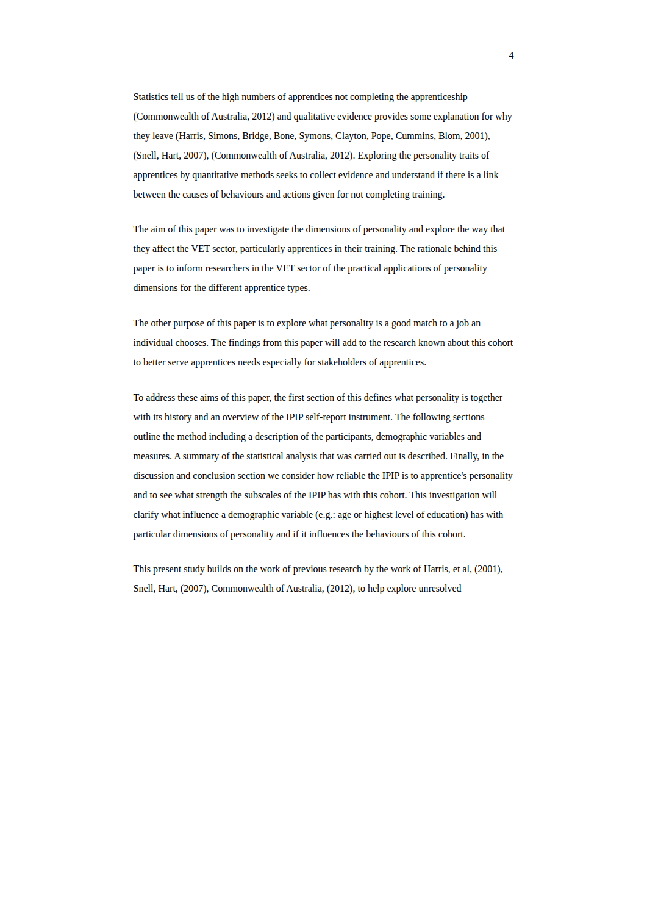4
Statistics tell us of the high numbers of apprentices not completing the apprenticeship (Commonwealth of Australia, 2012) and qualitative evidence provides some explanation for why they leave (Harris, Simons, Bridge, Bone, Symons, Clayton, Pope, Cummins, Blom, 2001), (Snell, Hart, 2007), (Commonwealth of Australia, 2012). Exploring the personality traits of apprentices by quantitative methods seeks to collect evidence and understand if there is a link between the causes of behaviours and actions given for not completing training.
The aim of this paper was to investigate the dimensions of personality and explore the way that they affect the VET sector, particularly apprentices in their training. The rationale behind this paper is to inform researchers in the VET sector of the practical applications of personality dimensions for the different apprentice types.
The other purpose of this paper is to explore what personality is a good match to a job an individual chooses. The findings from this paper will add to the research known about this cohort to better serve apprentices needs especially for stakeholders of apprentices.
To address these aims of this paper, the first section of this defines what personality is together with its history and an overview of the IPIP self-report instrument. The following sections outline the method including a description of the participants, demographic variables and measures. A summary of the statistical analysis that was carried out is described. Finally, in the discussion and conclusion section we consider how reliable the IPIP is to apprentice's personality and to see what strength the subscales of the IPIP has with this cohort. This investigation will clarify what influence a demographic variable (e.g.: age or highest level of education) has with particular dimensions of personality and if it influences the behaviours of this cohort.
This present study builds on the work of previous research by the work of Harris, et al, (2001), Snell, Hart, (2007), Commonwealth of Australia, (2012), to help explore unresolved